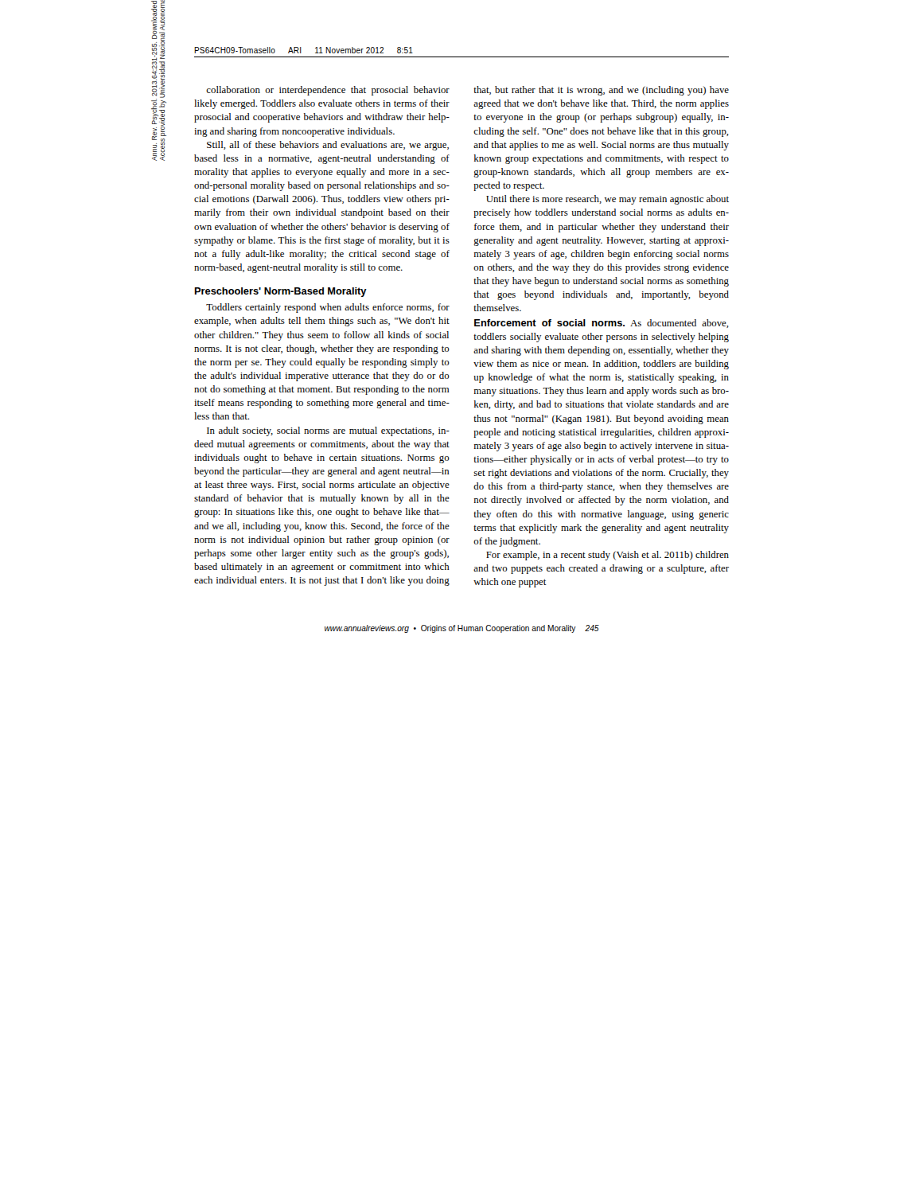PS64CH09-Tomasello ARI 11 November 2012 8:51
Annu. Rev. Psychol. 2013.64:231-255. Downloaded from www.annualreviews.org
Access provided by Universidad Nacional Autonoma de Mexico on 10/31/15. For personal use only.
collaboration or interdependence that prosocial behavior likely emerged. Toddlers also evaluate others in terms of their prosocial and cooperative behaviors and withdraw their helping and sharing from noncooperative individuals.
Still, all of these behaviors and evaluations are, we argue, based less in a normative, agent-neutral understanding of morality that applies to everyone equally and more in a second-personal morality based on personal relationships and social emotions (Darwall 2006). Thus, toddlers view others primarily from their own individual standpoint based on their own evaluation of whether the others' behavior is deserving of sympathy or blame. This is the first stage of morality, but it is not a fully adult-like morality; the critical second stage of norm-based, agent-neutral morality is still to come.
Preschoolers' Norm-Based Morality
Toddlers certainly respond when adults enforce norms, for example, when adults tell them things such as, "We don't hit other children." They thus seem to follow all kinds of social norms. It is not clear, though, whether they are responding to the norm per se. They could equally be responding simply to the adult's individual imperative utterance that they do or do not do something at that moment. But responding to the norm itself means responding to something more general and timeless than that.
In adult society, social norms are mutual expectations, indeed mutual agreements or commitments, about the way that individuals ought to behave in certain situations. Norms go beyond the particular—they are general and agent neutral—in at least three ways. First, social norms articulate an objective standard of behavior that is mutually known by all in the group: In situations like this, one ought to behave like that—and we all, including you, know this. Second, the force of the norm is not individual opinion but rather group opinion (or perhaps some other larger entity such as the group's gods), based ultimately in an agreement or commitment into which each individual enters. It is not just that I don't like you doing that, but rather that it is wrong, and we (including you) have agreed that we don't behave like that. Third, the norm applies to everyone in the group (or perhaps subgroup) equally, including the self. "One" does not behave like that in this group, and that applies to me as well. Social norms are thus mutually known group expectations and commitments, with respect to group-known standards, which all group members are expected to respect.
Until there is more research, we may remain agnostic about precisely how toddlers understand social norms as adults enforce them, and in particular whether they understand their generality and agent neutrality. However, starting at approximately 3 years of age, children begin enforcing social norms on others, and the way they do this provides strong evidence that they have begun to understand social norms as something that goes beyond individuals and, importantly, beyond themselves.
Enforcement of social norms.
As documented above, toddlers socially evaluate other persons in selectively helping and sharing with them depending on, essentially, whether they view them as nice or mean. In addition, toddlers are building up knowledge of what the norm is, statistically speaking, in many situations. They thus learn and apply words such as broken, dirty, and bad to situations that violate standards and are thus not "normal" (Kagan 1981). But beyond avoiding mean people and noticing statistical irregularities, children approximately 3 years of age also begin to actively intervene in situations—either physically or in acts of verbal protest—to try to set right deviations and violations of the norm. Crucially, they do this from a third-party stance, when they themselves are not directly involved or affected by the norm violation, and they often do this with normative language, using generic terms that explicitly mark the generality and agent neutrality of the judgment.
For example, in a recent study (Vaish et al. 2011b) children and two puppets each created a drawing or a sculpture, after which one puppet
www.annualreviews.org • Origins of Human Cooperation and Morality245